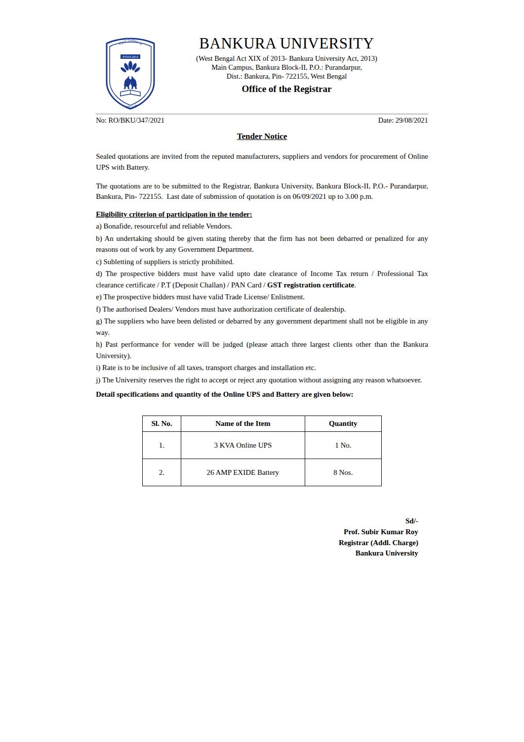বাঁকুড়া বিশ্ববিদ্যালয় ESTD-2014 জ্ঞানময় জ্যোতি
BANKURA UNIVERSITY
(West Bengal Act XIX of 2013- Bankura University Act, 2013)
Main Campus, Bankura Block-II, P.O.: Purandarpur,
Dist.: Bankura, Pin- 722155, West Bengal
Office of the Registrar
No: RO/BKU/347/2021 Date: 29/08/2021
Tender Notice
Sealed quotations are invited from the reputed manufacturers, suppliers and vendors for procurement of Online UPS with Battery.
The quotations are to be submitted to the Registrar, Bankura University, Bankura Block-II, P.O.- Purandarpur, Bankura, Pin- 722155. Last date of submission of quotation is on 06/09/2021 up to 3.00 p.m.
Eligibility criterion of participation in the tender:
a) Bonafide, resourceful and reliable Vendors.
b) An undertaking should be given stating thereby that the firm has not been debarred or penalized for any reasons out of work by any Government Department.
c) Subletting of suppliers is strictly prohibited.
d) The prospective bidders must have valid upto date clearance of Income Tax return / Professional Tax clearance certificate / P.T (Deposit Challan) / PAN Card / GST registration certificate.
e) The prospective bidders must have valid Trade License/ Enlistment.
f) The authorised Dealers/ Vendors must have authorization certificate of dealership.
g) The suppliers who have been delisted or debarred by any government department shall not be eligible in any way.
h) Past performance for vender will be judged (please attach three largest clients other than the Bankura University).
i) Rate is to be inclusive of all taxes, transport charges and installation etc.
j) The University reserves the right to accept or reject any quotation without assigning any reason whatsoever.
Detail specifications and quantity of the Online UPS and Battery are given below:
| Sl. No. | Name of the Item | Quantity |
| --- | --- | --- |
| 1. | 3 KVA Online UPS | 1 No. |
| 2. | 26 AMP EXIDE Battery | 8 Nos. |
Sd/-
Prof. Subir Kumar Roy
Registrar (Addl. Charge)
Bankura University